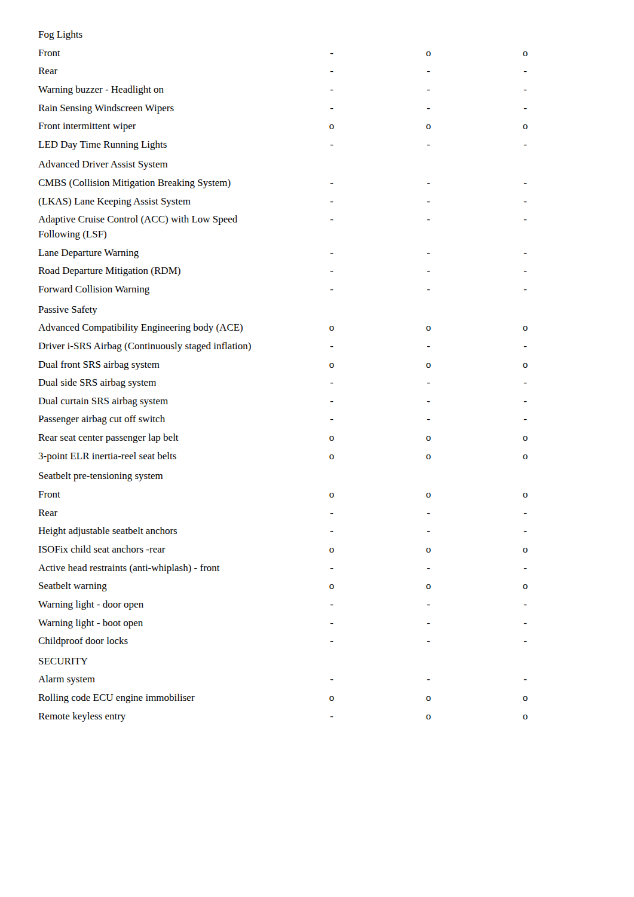| Fog Lights | | | |
| Front | - | o | o |
| Rear | - | - | - |
| Warning buzzer - Headlight on | - | - | - |
| Rain Sensing Windscreen Wipers | - | - | - |
| Front intermittent wiper | o | o | o |
| LED Day Time Running Lights | - | - | - |
| Advanced Driver Assist System | | | |
| CMBS (Collision Mitigation Breaking System) | - | - | - |
| (LKAS) Lane Keeping Assist System | - | - | - |
| Adaptive Cruise Control (ACC) with Low Speed Following (LSF) | - | - | - |
| Lane Departure Warning | - | - | - |
| Road Departure Mitigation (RDM) | - | - | - |
| Forward Collision Warning | - | - | - |
| Passive Safety | | | |
| Advanced Compatibility Engineering body (ACE) | o | o | o |
| Driver i-SRS Airbag (Continuously staged inflation) | - | - | - |
| Dual front SRS airbag system | o | o | o |
| Dual side SRS airbag system | - | - | - |
| Dual curtain SRS airbag system | - | - | - |
| Passenger airbag cut off switch | - | - | - |
| Rear seat center passenger lap belt | o | o | o |
| 3-point ELR inertia-reel seat belts | o | o | o |
| Seatbelt pre-tensioning system | | | |
| Front | o | o | o |
| Rear | - | - | - |
| Height adjustable seatbelt anchors | - | - | - |
| ISOFix child seat anchors -rear | o | o | o |
| Active head restraints (anti-whiplash) - front | - | - | - |
| Seatbelt warning | o | o | o |
| Warning light - door open | - | - | - |
| Warning light - boot open | - | - | - |
| Childproof door locks | - | - | - |
| SECURITY | | | |
| Alarm system | - | - | - |
| Rolling code ECU engine immobiliser | o | o | o |
| Remote keyless entry | - | o | o |